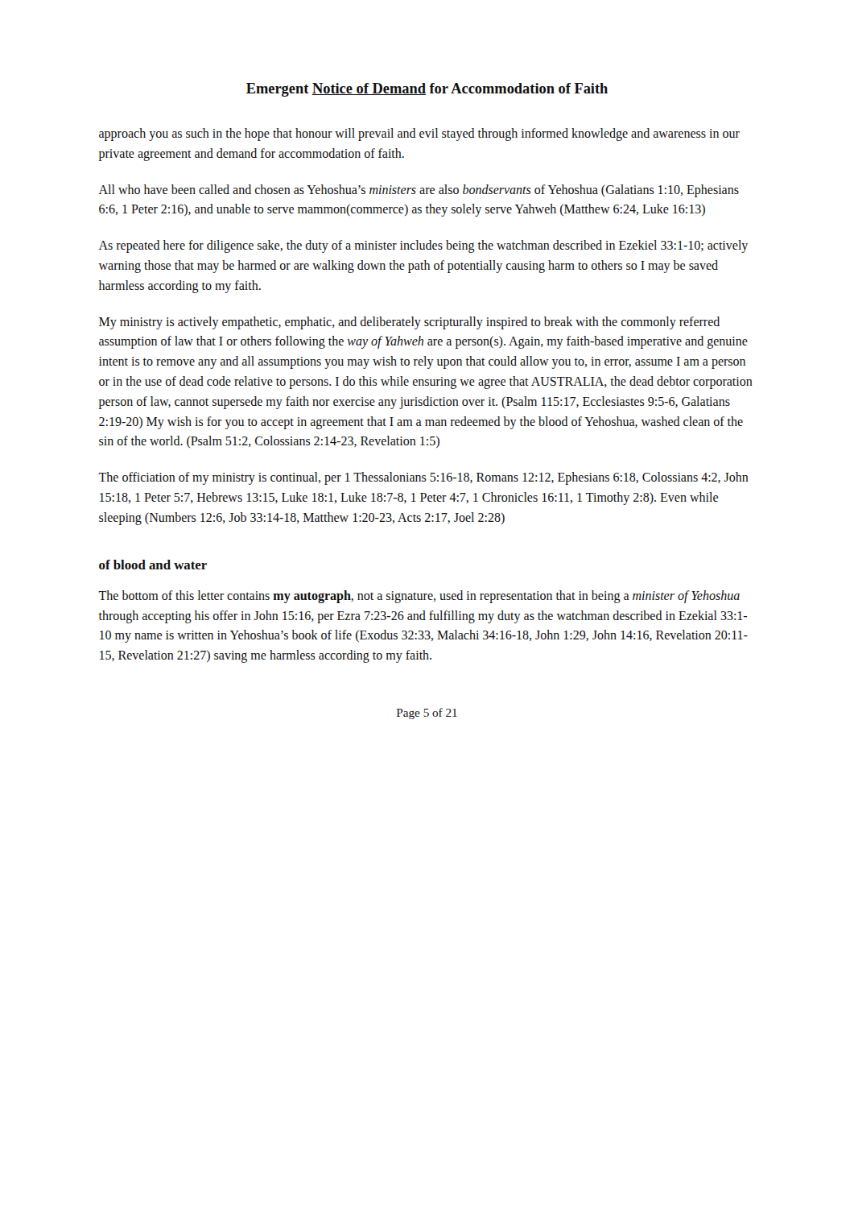Emergent Notice of Demand for Accommodation of Faith
approach you as such in the hope that honour will prevail and evil stayed through informed knowledge and awareness in our private agreement and demand for accommodation of faith.
All who have been called and chosen as Yehoshua’s ministers are also bondservants of Yehoshua (Galatians 1:10, Ephesians 6:6, 1 Peter 2:16), and unable to serve mammon(commerce) as they solely serve Yahweh (Matthew 6:24, Luke 16:13)
As repeated here for diligence sake, the duty of a minister includes being the watchman described in Ezekiel 33:1-10; actively warning those that may be harmed or are walking down the path of potentially causing harm to others so I may be saved harmless according to my faith.
My ministry is actively empathetic, emphatic, and deliberately scripturally inspired to break with the commonly referred assumption of law that I or others following the way of Yahweh are a person(s). Again, my faith-based imperative and genuine intent is to remove any and all assumptions you may wish to rely upon that could allow you to, in error, assume I am a person or in the use of dead code relative to persons. I do this while ensuring we agree that AUSTRALIA, the dead debtor corporation person of law, cannot supersede my faith nor exercise any jurisdiction over it. (Psalm 115:17, Ecclesiastes 9:5-6, Galatians 2:19-20) My wish is for you to accept in agreement that I am a man redeemed by the blood of Yehoshua, washed clean of the sin of the world. (Psalm 51:2, Colossians 2:14-23, Revelation 1:5)
The officiation of my ministry is continual, per 1 Thessalonians 5:16-18, Romans 12:12, Ephesians 6:18, Colossians 4:2, John 15:18, 1 Peter 5:7, Hebrews 13:15, Luke 18:1, Luke 18:7-8, 1 Peter 4:7, 1 Chronicles 16:11, 1 Timothy 2:8). Even while sleeping (Numbers 12:6, Job 33:14-18, Matthew 1:20-23, Acts 2:17, Joel 2:28)
of blood and water
The bottom of this letter contains my autograph, not a signature, used in representation that in being a minister of Yehoshua through accepting his offer in John 15:16, per Ezra 7:23-26 and fulfilling my duty as the watchman described in Ezekial 33:1-10 my name is written in Yehoshua’s book of life (Exodus 32:33, Malachi 34:16-18, John 1:29, John 14:16, Revelation 20:11-15, Revelation 21:27) saving me harmless according to my faith.
Page 5 of 21